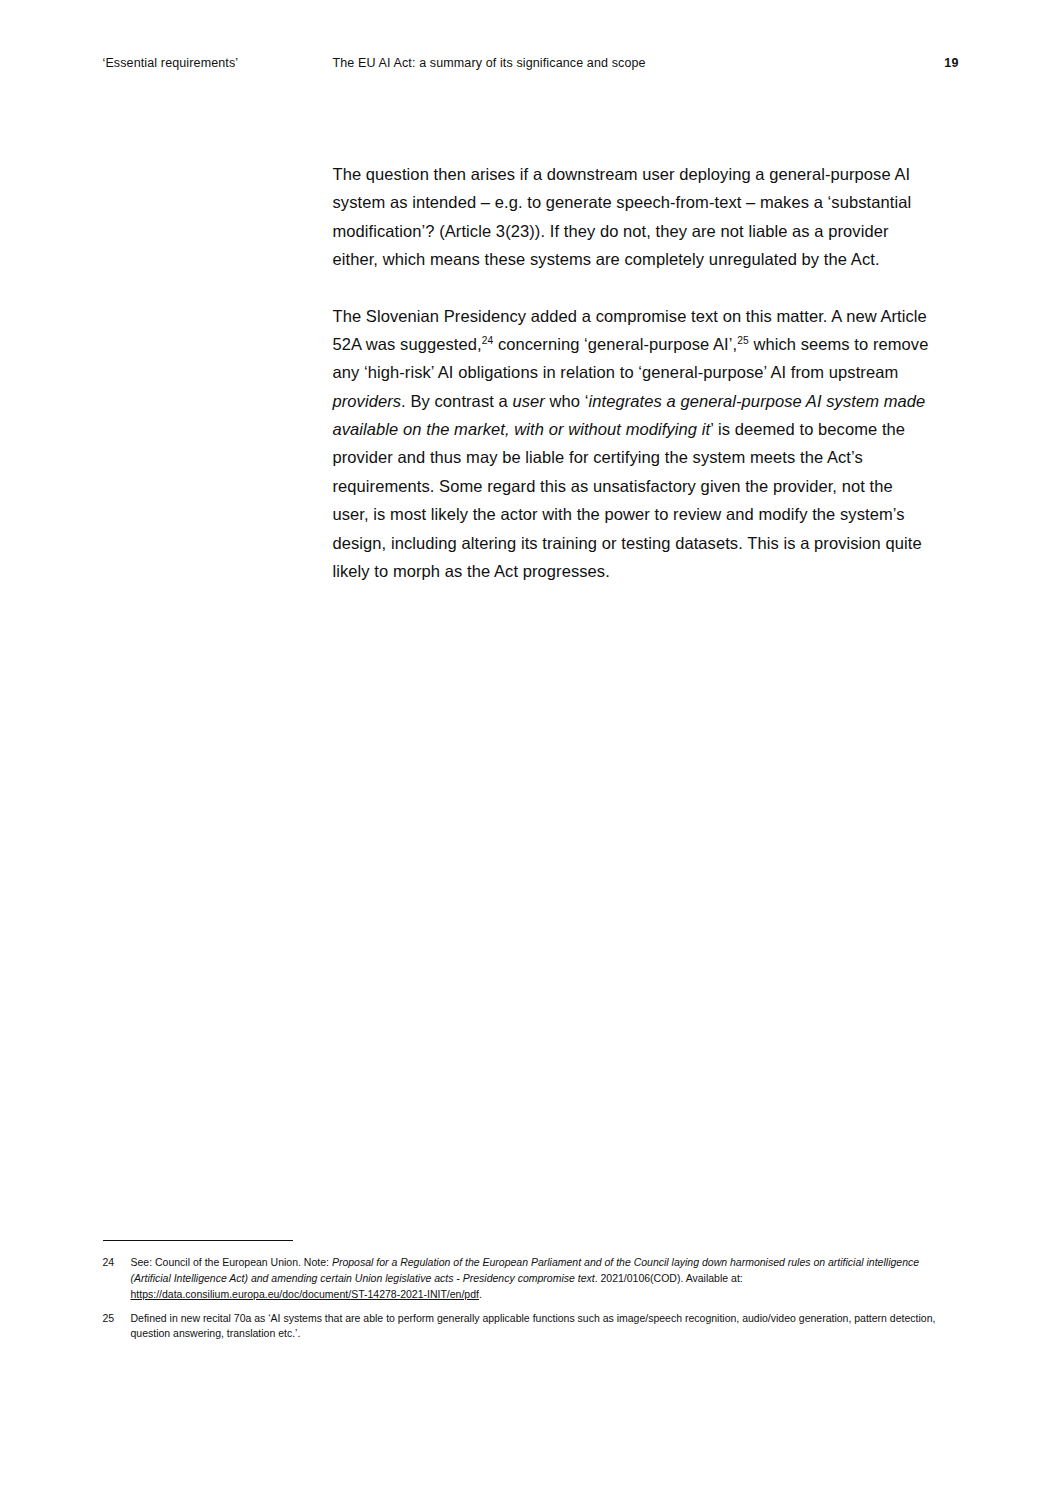‘Essential requirements’
The EU AI Act: a summary of its significance and scope
19
The question then arises if a downstream user deploying a general-purpose AI system as intended – e.g. to generate speech-from-text – makes a ‘substantial modification’? (Article 3(23)). If they do not, they are not liable as a provider either, which means these systems are completely unregulated by the Act.
The Slovenian Presidency added a compromise text on this matter. A new Article 52A was suggested,24 concerning ‘general-purpose AI’,25 which seems to remove any ‘high-risk’ AI obligations in relation to ‘general-purpose’ AI from upstream providers. By contrast a user who ‘integrates a general-purpose AI system made available on the market, with or without modifying it’ is deemed to become the provider and thus may be liable for certifying the system meets the Act’s requirements. Some regard this as unsatisfactory given the provider, not the user, is most likely the actor with the power to review and modify the system’s design, including altering its training or testing datasets. This is a provision quite likely to morph as the Act progresses.
24 See: Council of the European Union. Note: Proposal for a Regulation of the European Parliament and of the Council laying down harmonised rules on artificial intelligence (Artificial Intelligence Act) and amending certain Union legislative acts - Presidency compromise text. 2021/0106(COD). Available at: https://data.consilium.europa.eu/doc/document/ST-14278-2021-INIT/en/pdf.
25 Defined in new recital 70a as ‘AI systems that are able to perform generally applicable functions such as image/speech recognition, audio/video generation, pattern detection, question answering, translation etc.’.